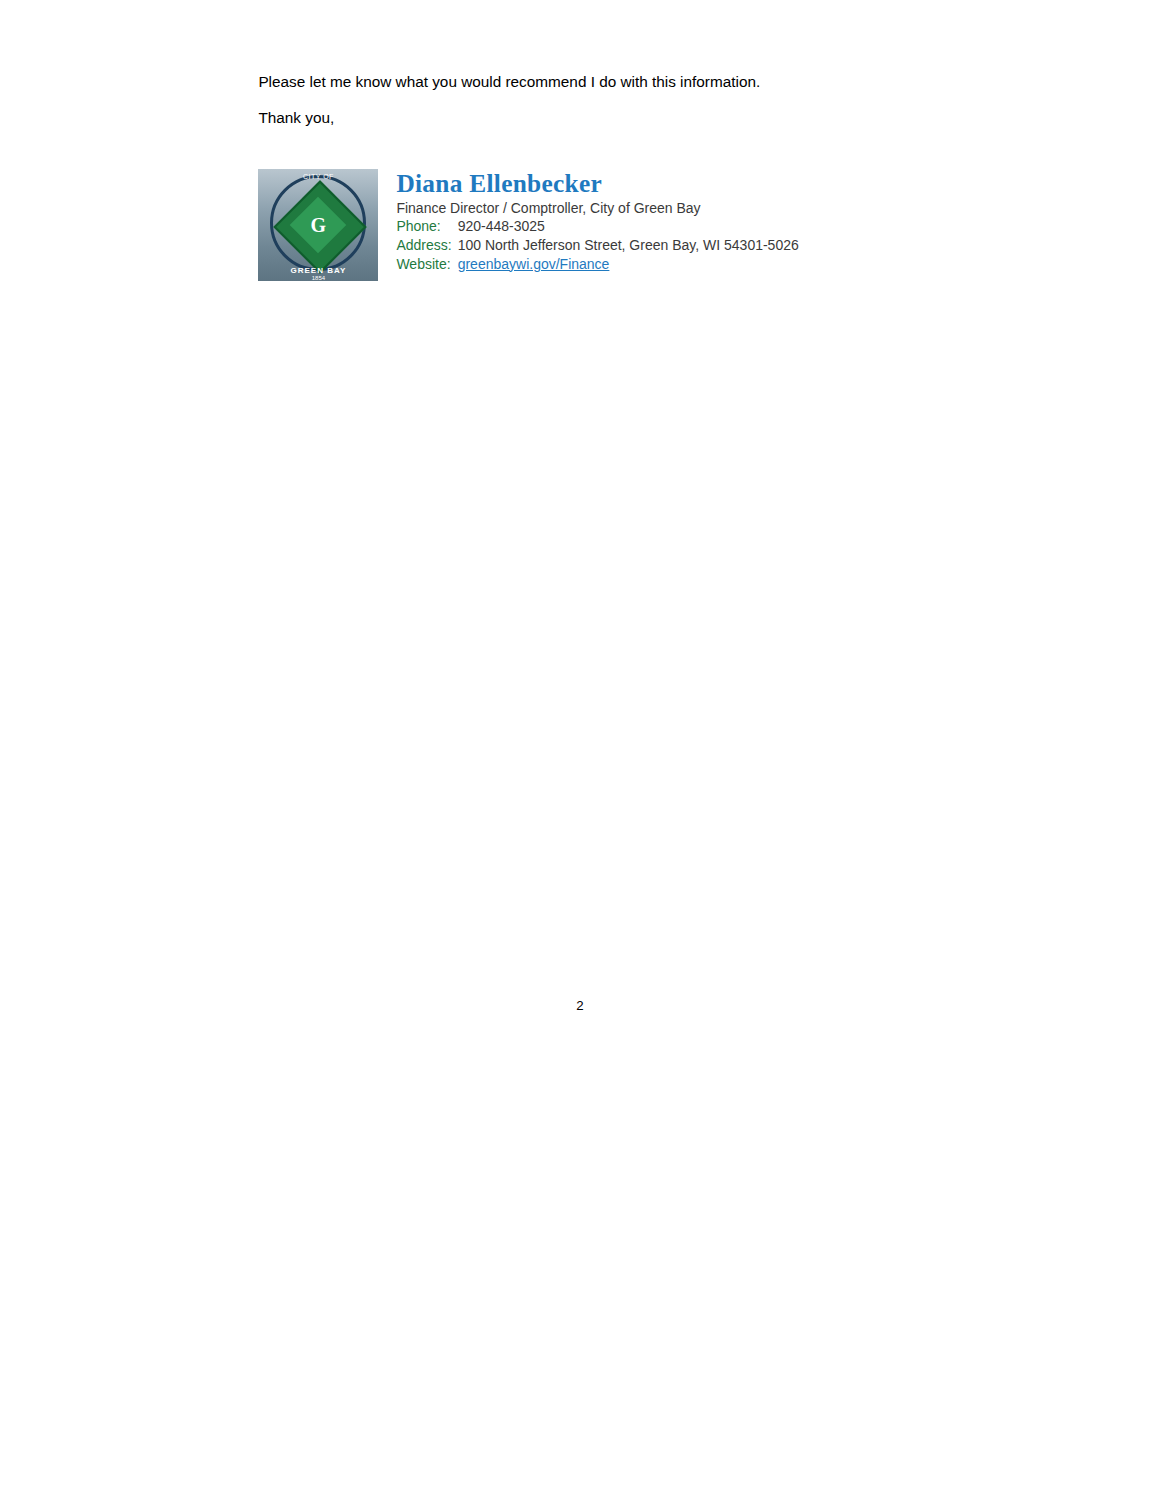Please let me know what you would recommend I do with this information.
Thank you,
CITY OF
G
GREEN BAY
1854
Diana Ellenbecker
Finance Director / Comptroller, City of Green Bay
| Phone: | 920-448-3025 |
| Address: | 100 North Jefferson Street, Green Bay, WI 54301-5026 |
| Website: | greenbaywi.gov/Finance |
2